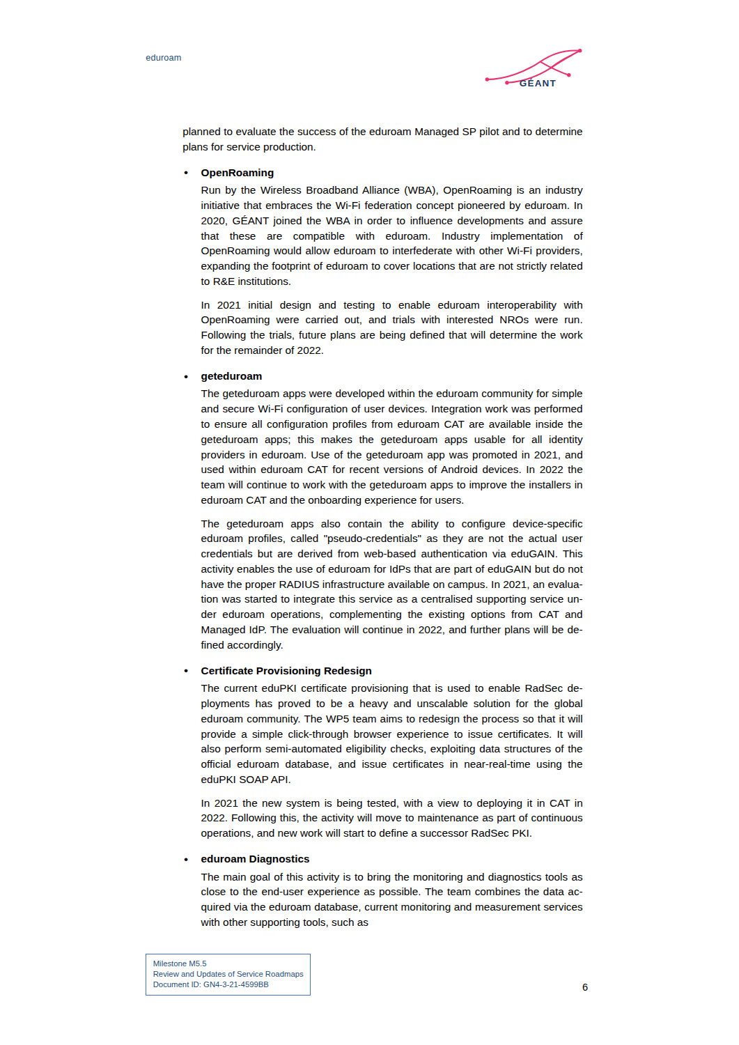eduroam
GÉANT
planned to evaluate the success of the eduroam Managed SP pilot and to determine plans for service production.
OpenRoaming
Run by the Wireless Broadband Alliance (WBA), OpenRoaming is an industry initiative that embraces the Wi-Fi federation concept pioneered by eduroam. In 2020, GÉANT joined the WBA in order to influence developments and assure that these are compatible with eduroam. Industry implementation of OpenRoaming would allow eduroam to interfederate with other Wi-Fi providers, expanding the footprint of eduroam to cover locations that are not strictly related to R&E institutions.
In 2021 initial design and testing to enable eduroam interoperability with OpenRoaming were carried out, and trials with interested NROs were run. Following the trials, future plans are being defined that will determine the work for the remainder of 2022.
geteduroam
The geteduroam apps were developed within the eduroam community for simple and secure Wi-Fi configuration of user devices. Integration work was performed to ensure all configuration profiles from eduroam CAT are available inside the geteduroam apps; this makes the geteduroam apps usable for all identity providers in eduroam. Use of the geteduroam app was promoted in 2021, and used within eduroam CAT for recent versions of Android devices. In 2022 the team will continue to work with the geteduroam apps to improve the installers in eduroam CAT and the onboarding experience for users.
The geteduroam apps also contain the ability to configure device-specific eduroam profiles, called "pseudo-credentials" as they are not the actual user credentials but are derived from web-based authentication via eduGAIN. This activity enables the use of eduroam for IdPs that are part of eduGAIN but do not have the proper RADIUS infrastructure available on campus. In 2021, an evaluation was started to integrate this service as a centralised supporting service under eduroam operations, complementing the existing options from CAT and Managed IdP. The evaluation will continue in 2022, and further plans will be defined accordingly.
Certificate Provisioning Redesign
The current eduPKI certificate provisioning that is used to enable RadSec deployments has proved to be a heavy and unscalable solution for the global eduroam community. The WP5 team aims to redesign the process so that it will provide a simple click-through browser experience to issue certificates. It will also perform semi-automated eligibility checks, exploiting data structures of the official eduroam database, and issue certificates in near-real-time using the eduPKI SOAP API.
In 2021 the new system is being tested, with a view to deploying it in CAT in 2022. Following this, the activity will move to maintenance as part of continuous operations, and new work will start to define a successor RadSec PKI.
eduroam Diagnostics
The main goal of this activity is to bring the monitoring and diagnostics tools as close to the end-user experience as possible. The team combines the data acquired via the eduroam database, current monitoring and measurement services with other supporting tools, such as
Milestone M5.5
Review and Updates of Service Roadmaps
Document ID: GN4-3-21-4599BB
6